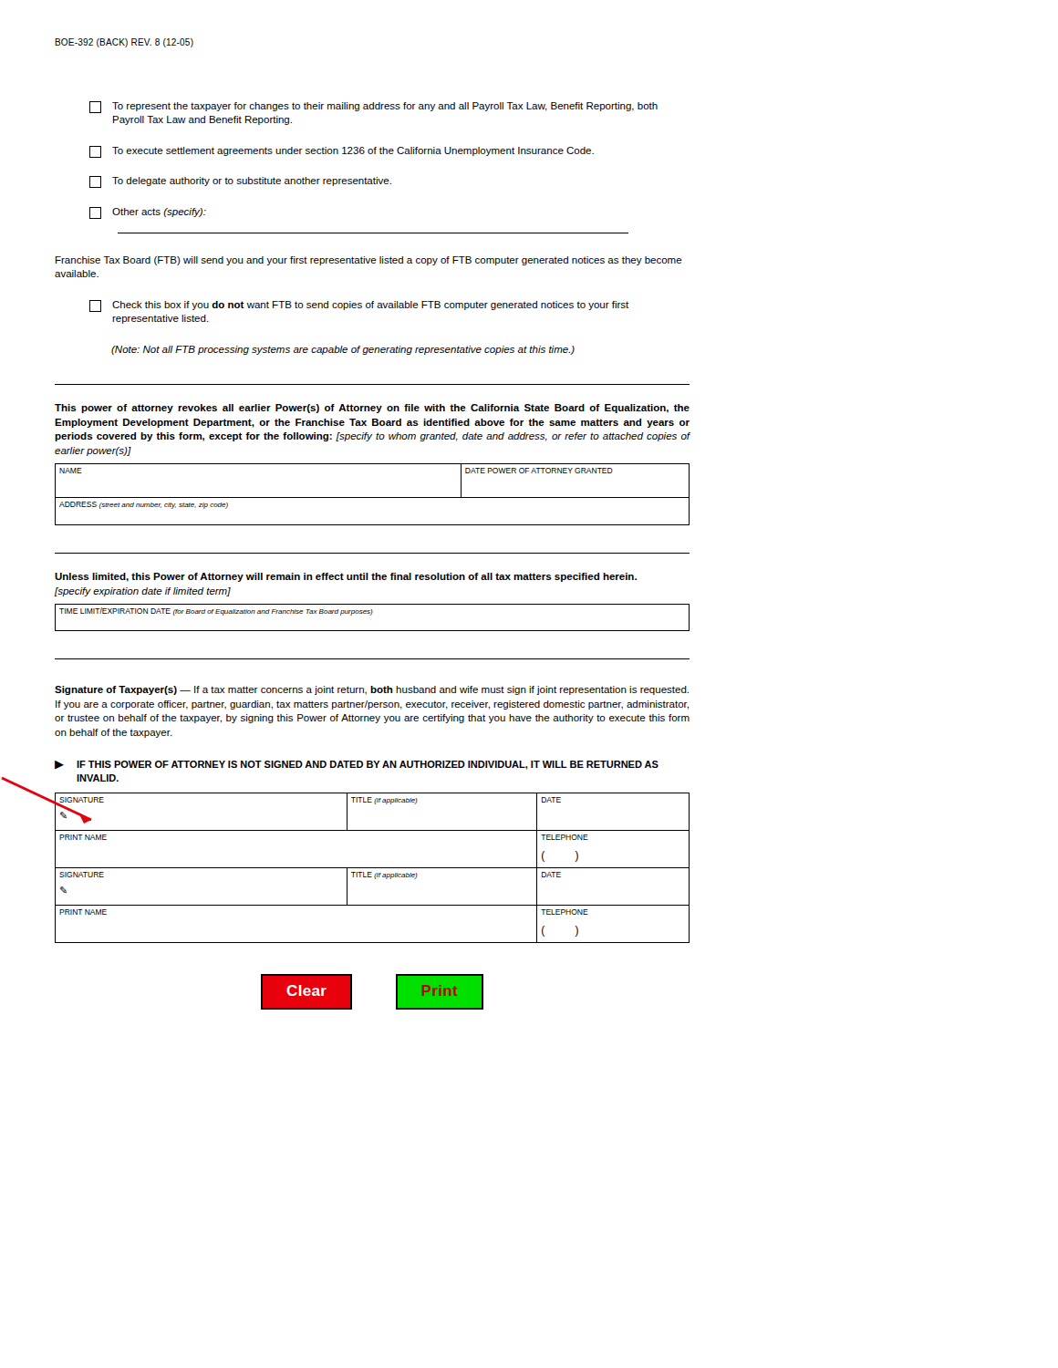BOE-392 (BACK) REV. 8 (12-05)
To represent the taxpayer for changes to their mailing address for any and all Payroll Tax Law, Benefit Reporting, both Payroll Tax Law and Benefit Reporting.
To execute settlement agreements under section 1236 of the California Unemployment Insurance Code.
To delegate authority or to substitute another representative.
Other acts (specify):
Franchise Tax Board (FTB) will send you and your first representative listed a copy of FTB computer generated notices as they become available.
Check this box if you do not want FTB to send copies of available FTB computer generated notices to your first representative listed.
(Note: Not all FTB processing systems are capable of generating representative copies at this time.)
This power of attorney revokes all earlier Power(s) of Attorney on file with the California State Board of Equalization, the Employment Development Department, or the Franchise Tax Board as identified above for the same matters and years or periods covered by this form, except for the following: [specify to whom granted, date and address, or refer to attached copies of earlier power(s)]
| NAME | DATE POWER OF ATTORNEY GRANTED |
ADDRESS (street and number, city, state, zip code)
Unless limited, this Power of Attorney will remain in effect until the final resolution of all tax matters specified herein.
[specify expiration date if limited term]
TIME LIMIT/EXPIRATION DATE (for Board of Equalization and Franchise Tax Board purposes)
Signature of Taxpayer(s) — If a tax matter concerns a joint return, both husband and wife must sign if joint representation is requested. If you are a corporate officer, partner, guardian, tax matters partner/person, executor, receiver, registered domestic partner, administrator, or trustee on behalf of the taxpayer, by signing this Power of Attorney you are certifying that you have the authority to execute this form on behalf of the taxpayer.
▶
IF THIS POWER OF ATTORNEY IS NOT SIGNED AND DATED BY AN AUTHORIZED INDIVIDUAL, IT WILL BE RETURNED AS INVALID.
| SIGNATURE ✎ | TITLE (if applicable) | DATE |
| PRINT NAME | TELEPHONE ( ) |
| SIGNATURE ✎ | TITLE (if applicable) | DATE |
| PRINT NAME | TELEPHONE ( ) |
Clear Print